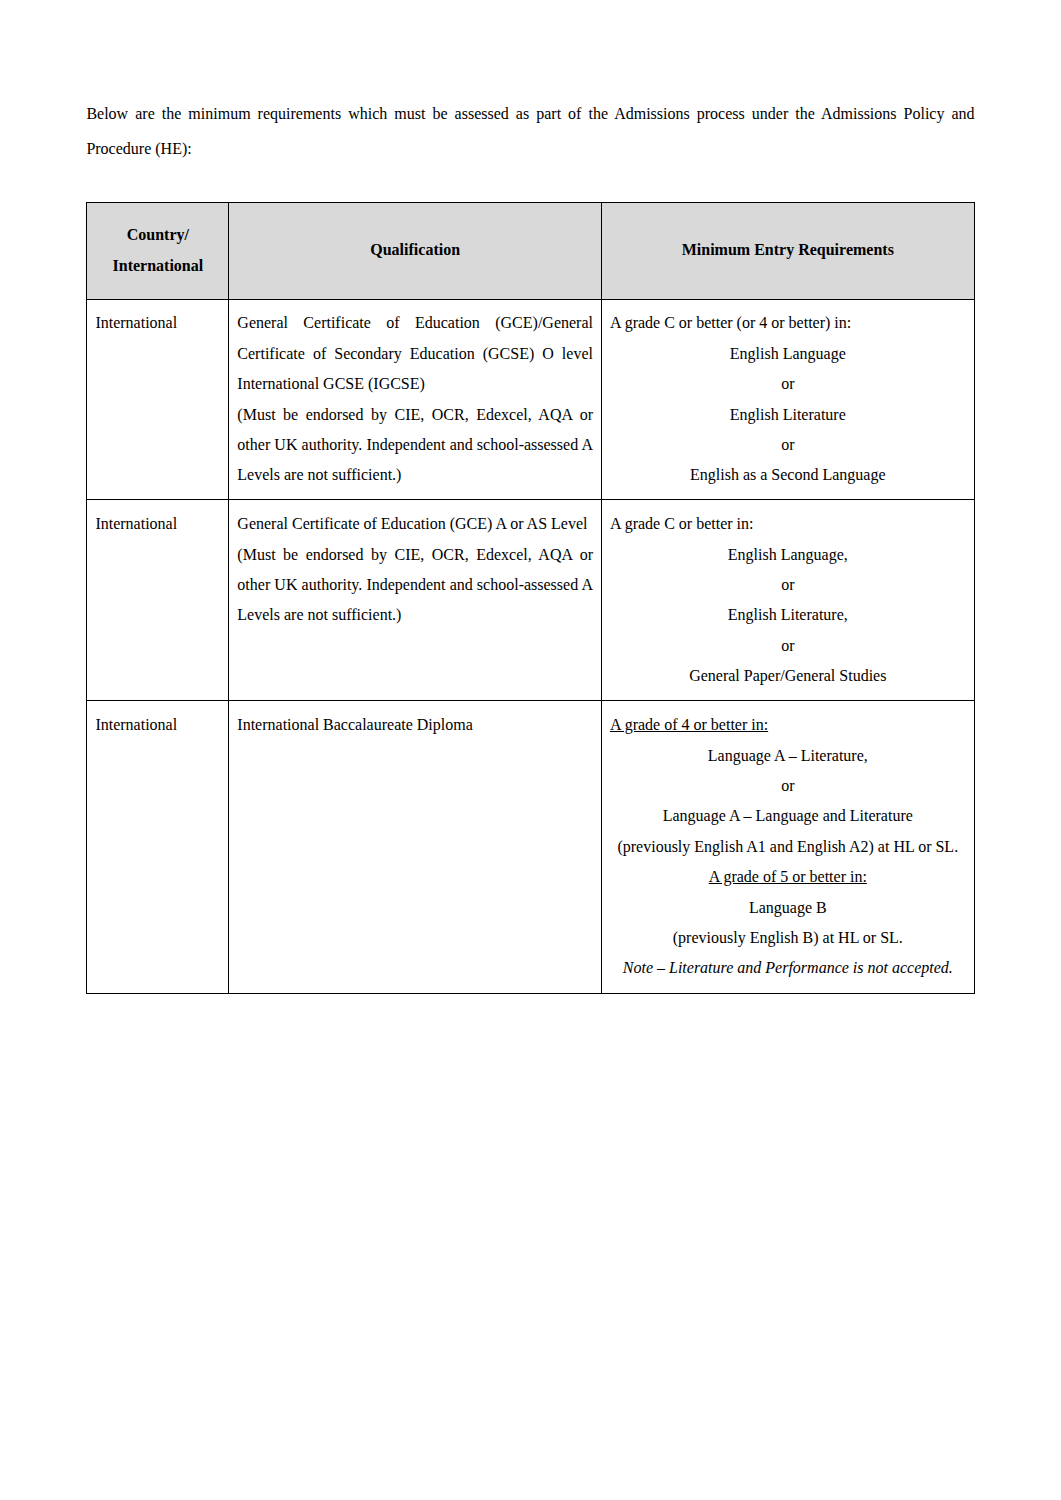Below are the minimum requirements which must be assessed as part of the Admissions process under the Admissions Policy and Procedure (HE):
| Country/ International | Qualification | Minimum Entry Requirements |
| --- | --- | --- |
| International | General Certificate of Education (GCE)/General Certificate of Secondary Education (GCSE) O level International GCSE (IGCSE) (Must be endorsed by CIE, OCR, Edexcel, AQA or other UK authority. Independent and school-assessed A Levels are not sufficient.) | A grade C or better (or 4 or better) in: English Language or English Literature or English as a Second Language |
| International | General Certificate of Education (GCE) A or AS Level (Must be endorsed by CIE, OCR, Edexcel, AQA or other UK authority. Independent and school-assessed A Levels are not sufficient.) | A grade C or better in: English Language, or English Literature, or General Paper/General Studies |
| International | International Baccalaureate Diploma | A grade of 4 or better in: Language A – Literature, or Language A – Language and Literature (previously English A1 and English A2) at HL or SL. A grade of 5 or better in: Language B (previously English B) at HL or SL. Note – Literature and Performance is not accepted. |